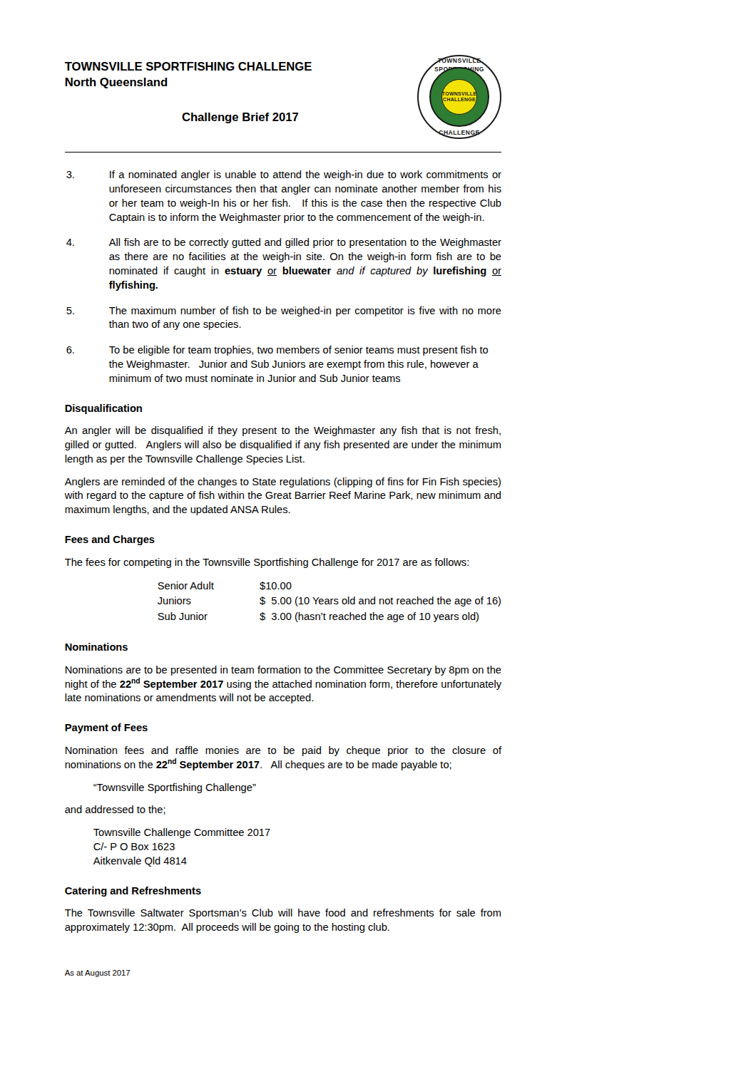Townsville Sportfishing
Challenge
Townsville
Challenge
TOWNSVILLE SPORTFISHING CHALLENGE
North Queensland
Challenge Brief 2017
3. If a nominated angler is unable to attend the weigh-in due to work commitments or unforeseen circumstances then that angler can nominate another member from his or her team to weigh-In his or her fish. If this is the case then the respective Club Captain is to inform the Weighmaster prior to the commencement of the weigh-in.
4. All fish are to be correctly gutted and gilled prior to presentation to the Weighmaster as there are no facilities at the weigh-in site. On the weigh-in form fish are to be nominated if caught in estuary or bluewater and if captured by lurefishing or flyfishing.
5. The maximum number of fish to be weighed-in per competitor is five with no more than two of any one species.
6. To be eligible for team trophies, two members of senior teams must present fish to the Weighmaster. Junior and Sub Juniors are exempt from this rule, however a minimum of two must nominate in Junior and Sub Junior teams
Disqualification
An angler will be disqualified if they present to the Weighmaster any fish that is not fresh, gilled or gutted. Anglers will also be disqualified if any fish presented are under the minimum length as per the Townsville Challenge Species List.
Anglers are reminded of the changes to State regulations (clipping of fins for Fin Fish species) with regard to the capture of fish within the Great Barrier Reef Marine Park, new minimum and maximum lengths, and the updated ANSA Rules.
Fees and Charges
The fees for competing in the Townsville Sportfishing Challenge for 2017 are as follows:
| Senior Adult | $10.00 |
| Juniors | $ 5.00 (10 Years old and not reached the age of 16) |
| Sub Junior | $ 3.00 (hasn’t reached the age of 10 years old) |
Nominations
Nominations are to be presented in team formation to the Committee Secretary by 8pm on the night of the 22nd September 2017 using the attached nomination form, therefore unfortunately late nominations or amendments will not be accepted.
Payment of Fees
Nomination fees and raffle monies are to be paid by cheque prior to the closure of nominations on the 22nd September 2017. All cheques are to be made payable to;
“Townsville Sportfishing Challenge”
and addressed to the;
Townsville Challenge Committee 2017
C/- P O Box 1623
Aitkenvale Qld 4814
Catering and Refreshments
The Townsville Saltwater Sportsman’s Club will have food and refreshments for sale from approximately 12:30pm. All proceeds will be going to the hosting club.
As at August 2017